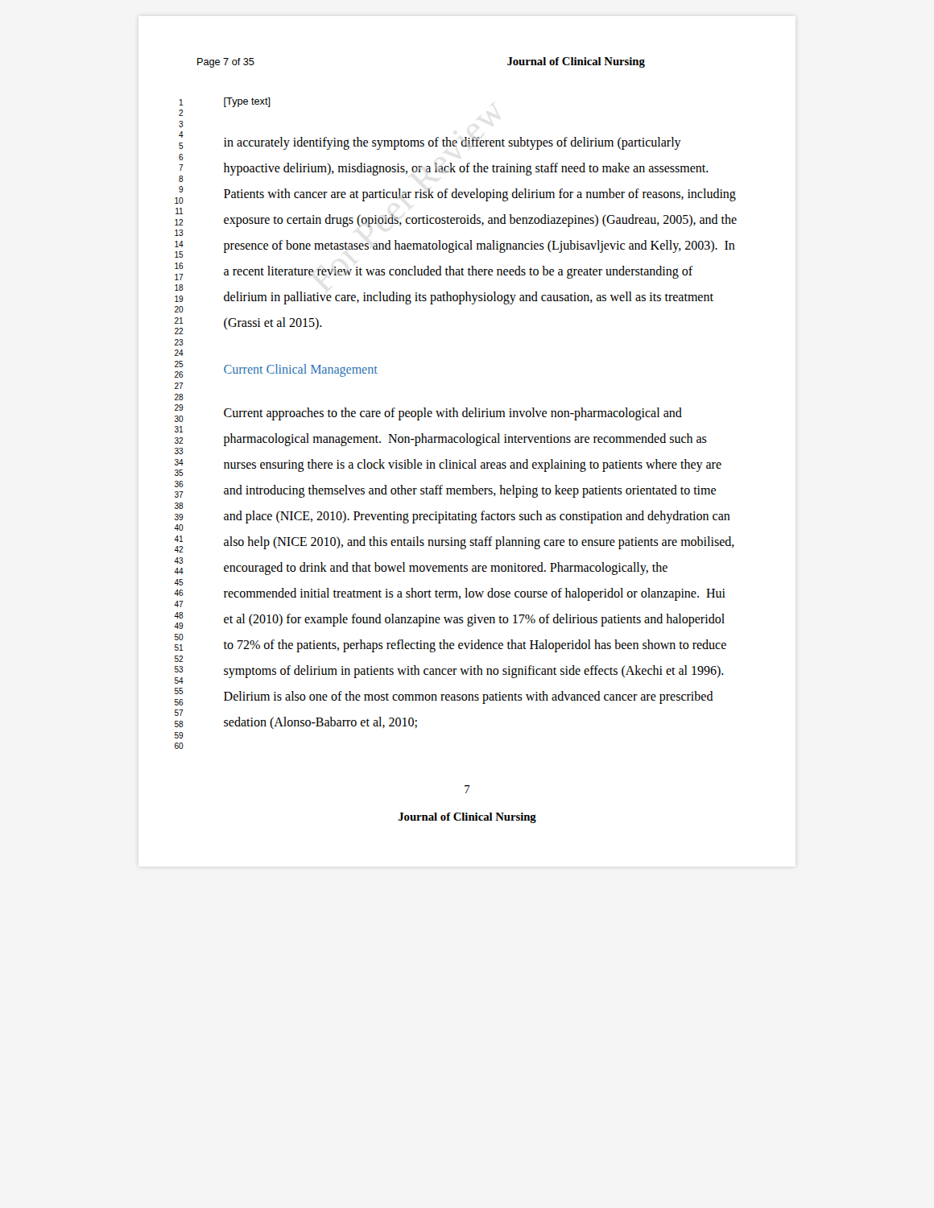Page 7 of 35 Journal of Clinical Nursing
1
2
3
4
5
6
7
8
9
10
11
12
13
14
15
16
17
18
19
20
21
22
23
24
25
26
27
28
29
30
31
32
33
34
35
36
37
38
39
40
41
42
43
44
45
46
47
48
49
50
51
52
53
54
55
56
57
58
59
60
[Type text]
For Peer Review
in accurately identifying the symptoms of the different subtypes of delirium (particularly hypoactive delirium), misdiagnosis, or a lack of the training staff need to make an assessment. Patients with cancer are at particular risk of developing delirium for a number of reasons, including exposure to certain drugs (opioids, corticosteroids, and benzodiazepines) (Gaudreau, 2005), and the presence of bone metastases and haematological malignancies (Ljubisavljevic and Kelly, 2003). In a recent literature review it was concluded that there needs to be a greater understanding of delirium in palliative care, including its pathophysiology and causation, as well as its treatment (Grassi et al 2015).
Current Clinical Management
Current approaches to the care of people with delirium involve non-pharmacological and pharmacological management. Non-pharmacological interventions are recommended such as nurses ensuring there is a clock visible in clinical areas and explaining to patients where they are and introducing themselves and other staff members, helping to keep patients orientated to time and place (NICE, 2010). Preventing precipitating factors such as constipation and dehydration can also help (NICE 2010), and this entails nursing staff planning care to ensure patients are mobilised, encouraged to drink and that bowel movements are monitored. Pharmacologically, the recommended initial treatment is a short term, low dose course of haloperidol or olanzapine. Hui et al (2010) for example found olanzapine was given to 17% of delirious patients and haloperidol to 72% of the patients, perhaps reflecting the evidence that Haloperidol has been shown to reduce symptoms of delirium in patients with cancer with no significant side effects (Akechi et al 1996). Delirium is also one of the most common reasons patients with advanced cancer are prescribed sedation (Alonso-Babarro et al, 2010;
7
Journal of Clinical Nursing